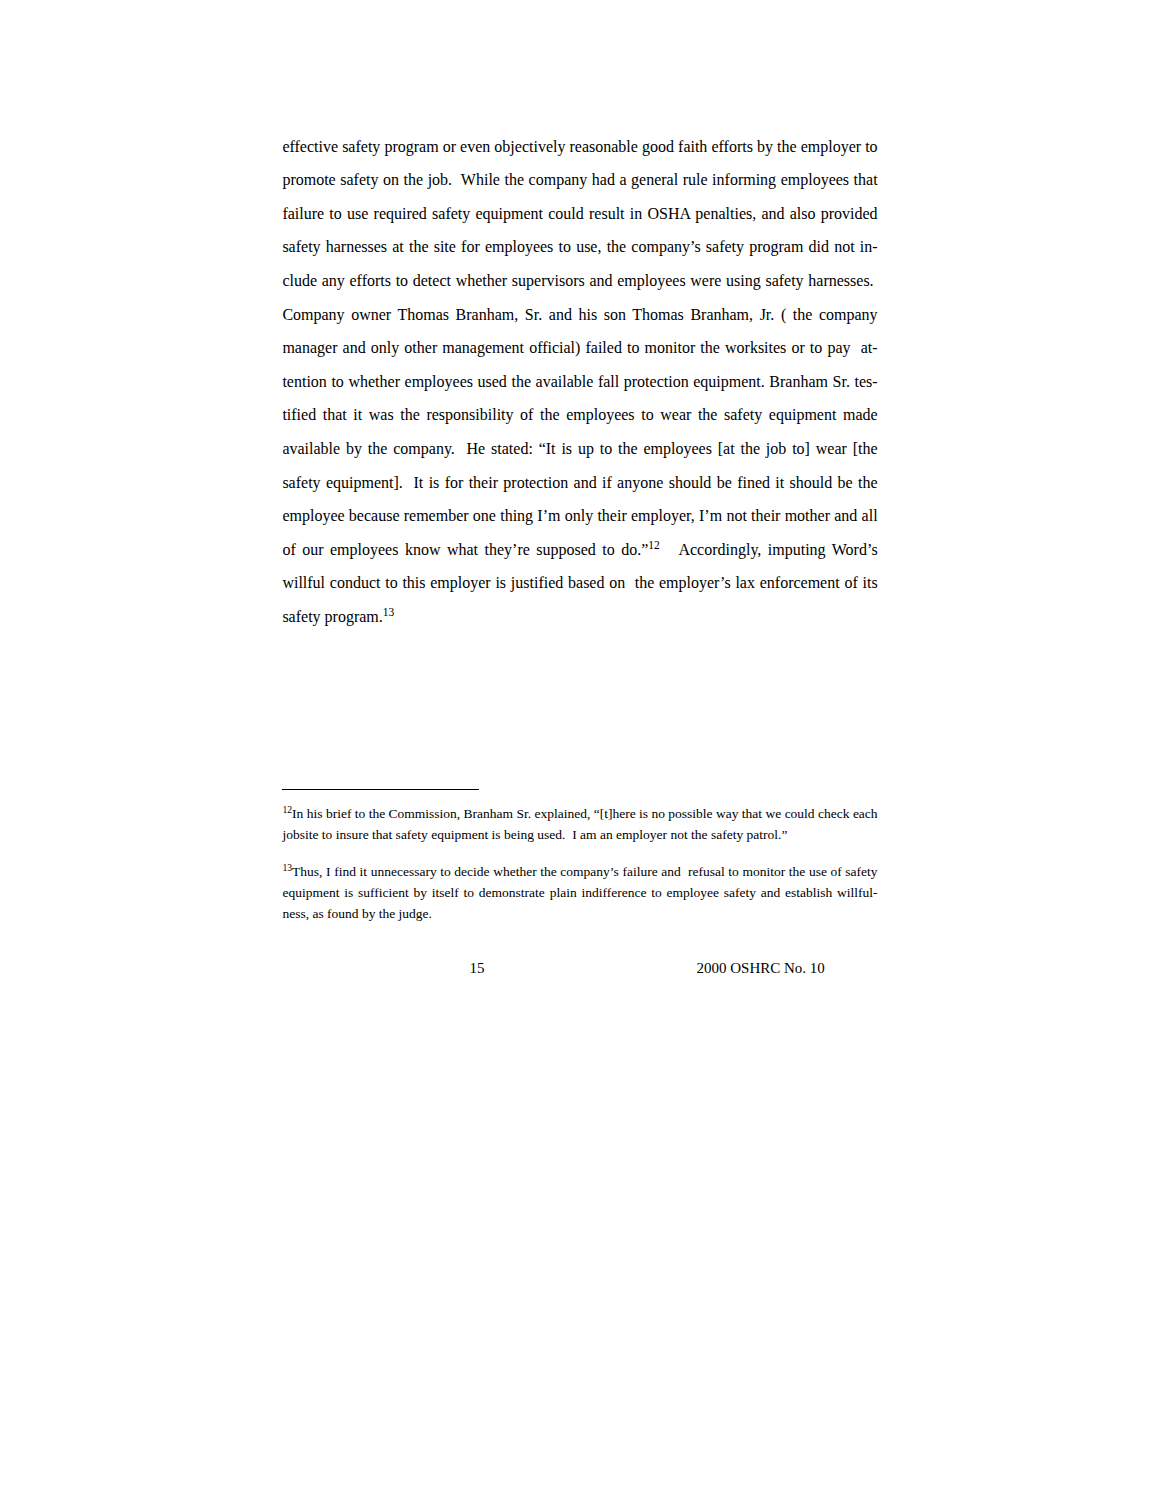effective safety program or even objectively reasonable good faith efforts by the employer to promote safety on the job. While the company had a general rule informing employees that failure to use required safety equipment could result in OSHA penalties, and also provided safety harnesses at the site for employees to use, the company’s safety program did not include any efforts to detect whether supervisors and employees were using safety harnesses. Company owner Thomas Branham, Sr. and his son Thomas Branham, Jr. ( the company manager and only other management official) failed to monitor the worksites or to pay attention to whether employees used the available fall protection equipment. Branham Sr. testified that it was the responsibility of the employees to wear the safety equipment made available by the company. He stated: “It is up to the employees [at the job to] wear [the safety equipment]. It is for their protection and if anyone should be fined it should be the employee because remember one thing I’m only their employer, I’m not their mother and all of our employees know what they’re supposed to do.”12 Accordingly, imputing Word’s willful conduct to this employer is justified based on the employer’s lax enforcement of its safety program.13
12In his brief to the Commission, Branham Sr. explained, “[t]here is no possible way that we could check each jobsite to insure that safety equipment is being used. I am an employer not the safety patrol.”
13Thus, I find it unnecessary to decide whether the company’s failure and refusal to monitor the use of safety equipment is sufficient by itself to demonstrate plain indifference to employee safety and establish willfulness, as found by the judge.
15 2000 OSHRC No. 10